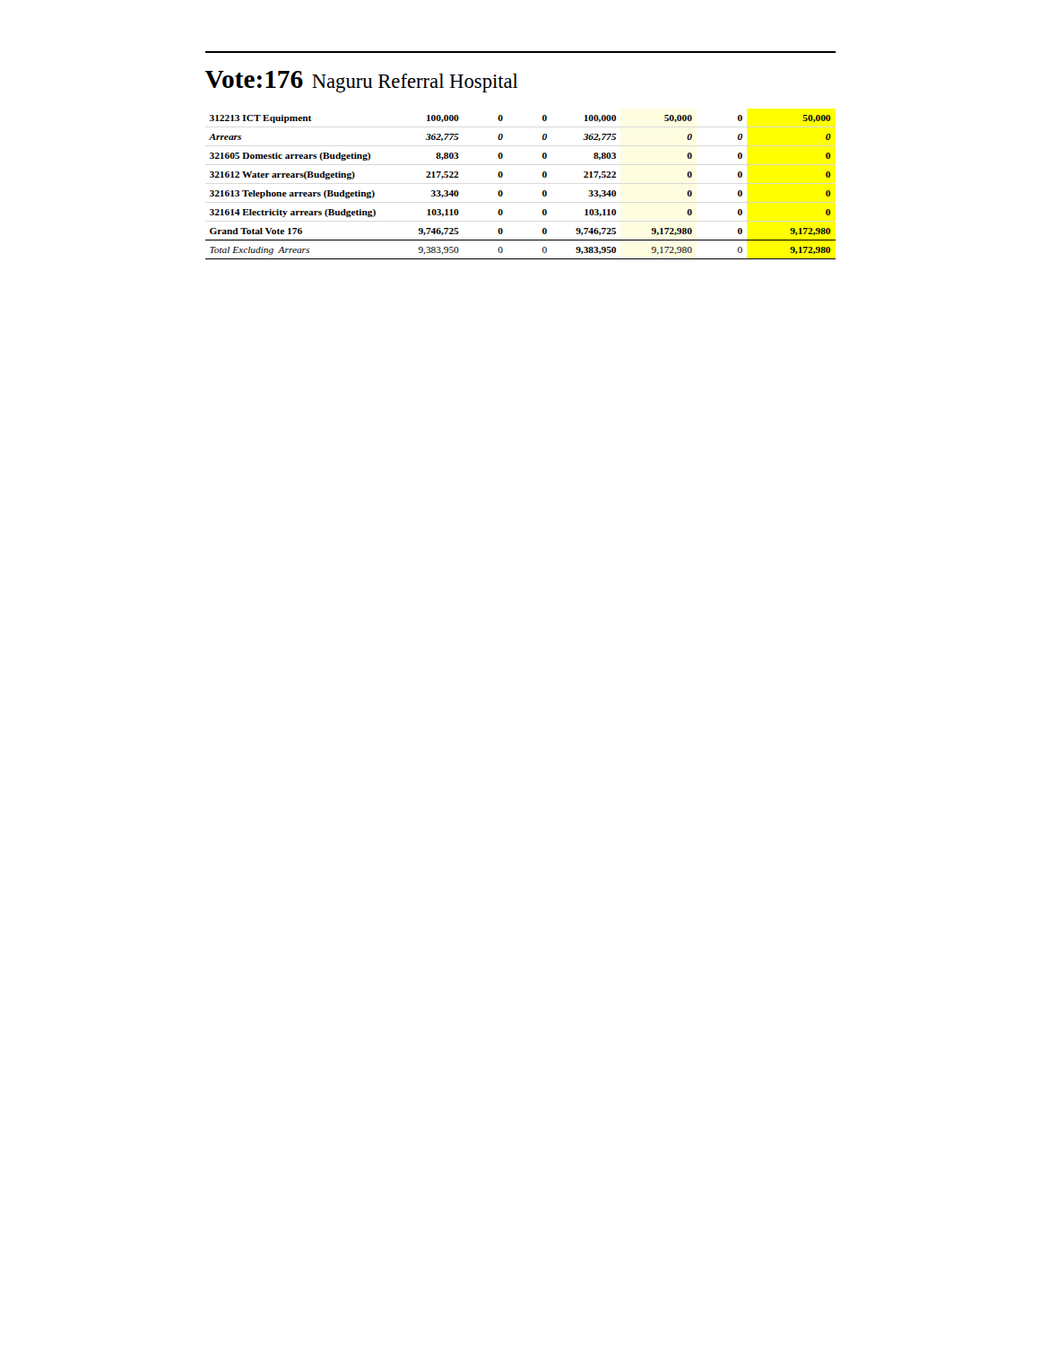Vote:176 Naguru Referral Hospital
| 312213 ICT Equipment | 100,000 | 0 | 0 | 100,000 | 50,000 | 0 | 50,000 |
| Arrears | 362,775 | 0 | 0 | 362,775 | 0 | 0 | 0 |
| 321605 Domestic arrears (Budgeting) | 8,803 | 0 | 0 | 8,803 | 0 | 0 | 0 |
| 321612 Water arrears(Budgeting) | 217,522 | 0 | 0 | 217,522 | 0 | 0 | 0 |
| 321613 Telephone arrears (Budgeting) | 33,340 | 0 | 0 | 33,340 | 0 | 0 | 0 |
| 321614 Electricity arrears (Budgeting) | 103,110 | 0 | 0 | 103,110 | 0 | 0 | 0 |
| Grand Total Vote 176 | 9,746,725 | 0 | 0 | 9,746,725 | 9,172,980 | 0 | 9,172,980 |
| Total Excluding Arrears | 9,383,950 | 0 | 0 | 9,383,950 | 9,172,980 | 0 | 9,172,980 |